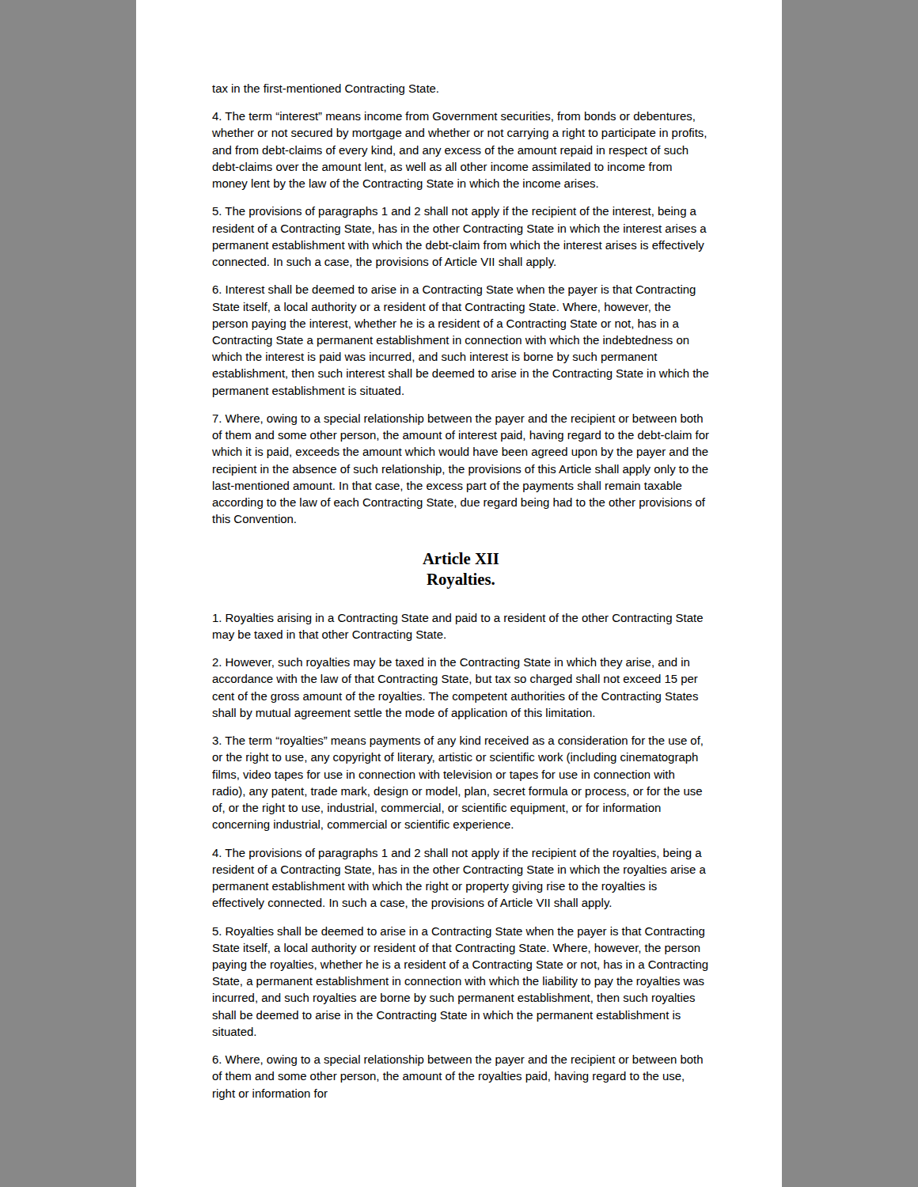tax in the first-mentioned Contracting State.
4. The term “interest” means income from Government securities, from bonds or debentures, whether or not secured by mortgage and whether or not carrying a right to participate in profits, and from debt-claims of every kind, and any excess of the amount repaid in respect of such debt-claims over the amount lent, as well as all other income assimilated to income from money lent by the law of the Contracting State in which the income arises.
5. The provisions of paragraphs 1 and 2 shall not apply if the recipient of the interest, being a resident of a Contracting State, has in the other Contracting State in which the interest arises a permanent establishment with which the debt-claim from which the interest arises is effectively connected. In such a case, the provisions of Article VII shall apply.
6. Interest shall be deemed to arise in a Contracting State when the payer is that Contracting State itself, a local authority or a resident of that Contracting State. Where, however, the person paying the interest, whether he is a resident of a Contracting State or not, has in a Contracting State a permanent establishment in connection with which the indebtedness on which the interest is paid was incurred, and such interest is borne by such permanent establishment, then such interest shall be deemed to arise in the Contracting State in which the permanent establishment is situated.
7. Where, owing to a special relationship between the payer and the recipient or between both of them and some other person, the amount of interest paid, having regard to the debt-claim for which it is paid, exceeds the amount which would have been agreed upon by the payer and the recipient in the absence of such relationship, the provisions of this Article shall apply only to the last-mentioned amount. In that case, the excess part of the payments shall remain taxable according to the law of each Contracting State, due regard being had to the other provisions of this Convention.
Article XII
Royalties.
1. Royalties arising in a Contracting State and paid to a resident of the other Contracting State may be taxed in that other Contracting State.
2. However, such royalties may be taxed in the Contracting State in which they arise, and in accordance with the law of that Contracting State, but tax so charged shall not exceed 15 per cent of the gross amount of the royalties. The competent authorities of the Contracting States shall by mutual agreement settle the mode of application of this limitation.
3. The term “royalties” means payments of any kind received as a consideration for the use of, or the right to use, any copyright of literary, artistic or scientific work (including cinematograph films, video tapes for use in connection with television or tapes for use in connection with radio), any patent, trade mark, design or model, plan, secret formula or process, or for the use of, or the right to use, industrial, commercial, or scientific equipment, or for information concerning industrial, commercial or scientific experience.
4. The provisions of paragraphs 1 and 2 shall not apply if the recipient of the royalties, being a resident of a Contracting State, has in the other Contracting State in which the royalties arise a permanent establishment with which the right or property giving rise to the royalties is effectively connected. In such a case, the provisions of Article VII shall apply.
5. Royalties shall be deemed to arise in a Contracting State when the payer is that Contracting State itself, a local authority or resident of that Contracting State. Where, however, the person paying the royalties, whether he is a resident of a Contracting State or not, has in a Contracting State, a permanent establishment in connection with which the liability to pay the royalties was incurred, and such royalties are borne by such permanent establishment, then such royalties shall be deemed to arise in the Contracting State in which the permanent establishment is situated.
6. Where, owing to a special relationship between the payer and the recipient or between both of them and some other person, the amount of the royalties paid, having regard to the use, right or information for